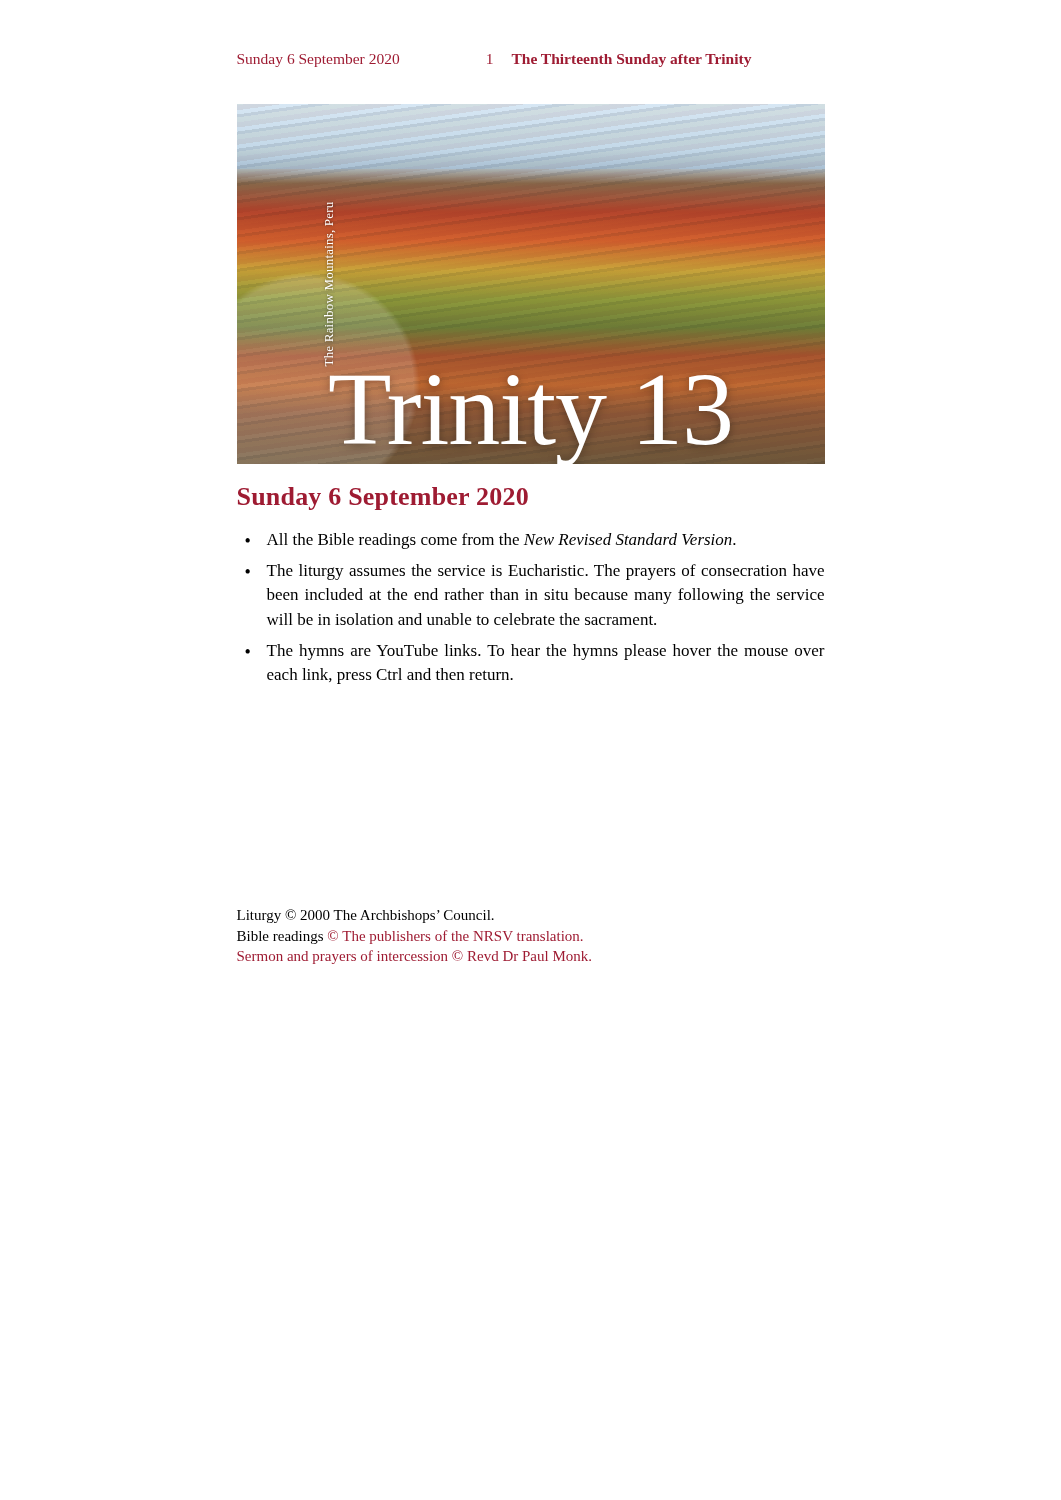Sunday 6 September 2020 1 The Thirteenth Sunday after Trinity
The Rainbow Mountains, Peru
Trinity 13
Sunday 6 September 2020
All the Bible readings come from the New Revised Standard Version.
The liturgy assumes the service is Eucharistic. The prayers of consecration have been included at the end rather than in situ because many following the service will be in isolation and unable to celebrate the sacrament.
The hymns are YouTube links. To hear the hymns please hover the mouse over each link, press Ctrl and then return.
Liturgy © 2000 The Archbishops’ Council.
Bible readings © The publishers of the NRSV translation.
Sermon and prayers of intercession © Revd Dr Paul Monk.